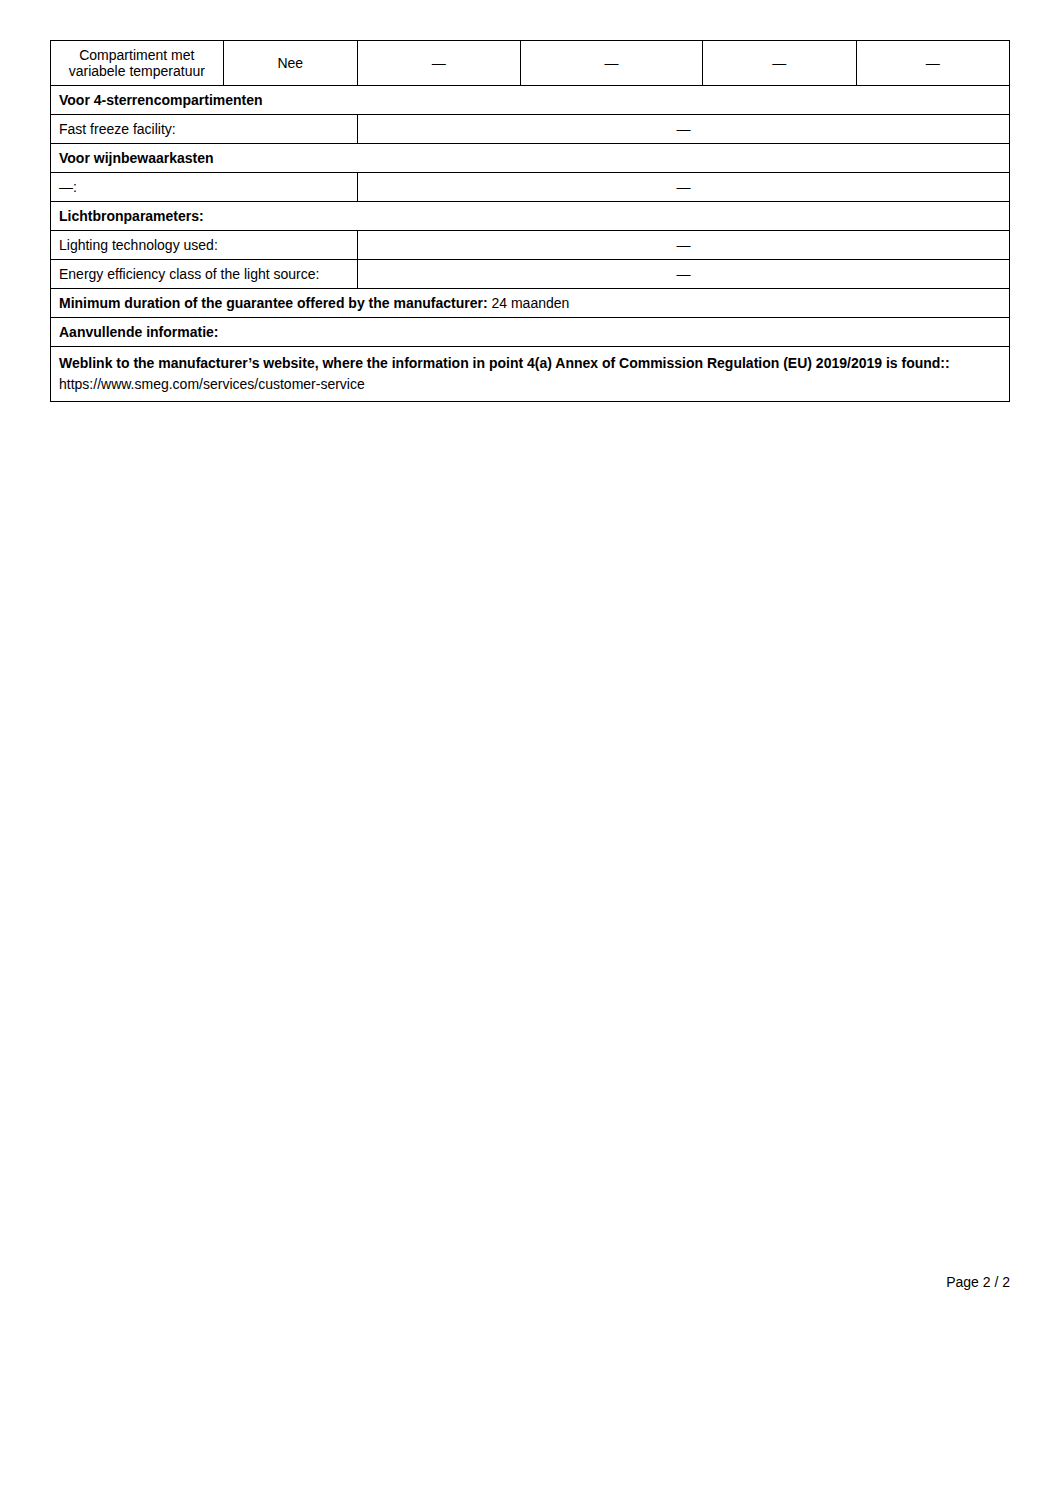| Compartiment met variabele temperatuur | Nee | — | — | — | — |
| Voor 4-sterrencompartimenten |
| Fast freeze facility: | — |
| Voor wijnbewaarkasten |
| —: | — |
| Lichtbronparameters: |
| Lighting technology used: | — |
| Energy efficiency class of the light source: | — |
| Minimum duration of the guarantee offered by the manufacturer: 24 maanden |
| Aanvullende informatie: |
| Weblink to the manufacturer’s website, where the information in point 4(a) Annex of Commission Regulation (EU) 2019/2019 is found:: https://www.smeg.com/services/customer-service |
Page 2 / 2